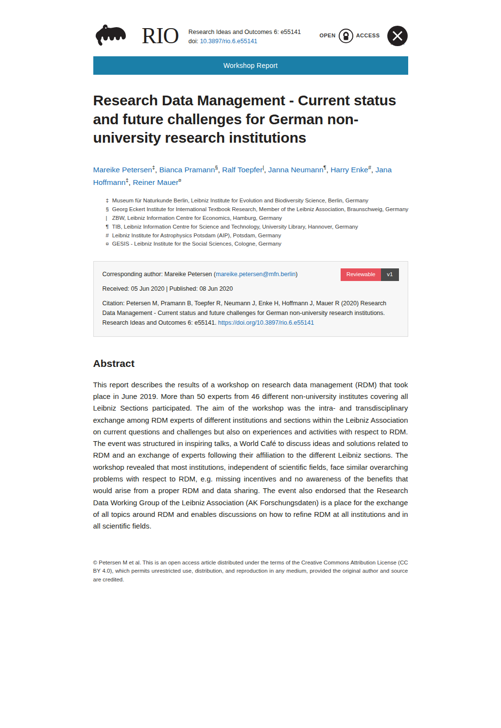RIO
Research Ideas and Outcomes 6: e55141
doi: 10.3897/rio.6.e55141
OPEN ACCESS
CrossMark
Workshop Report
Research Data Management - Current status and future challenges for German non-university research institutions
Mareike Petersen‡, Bianca Pramann§, Ralf Toepfer|, Janna Neumann¶, Harry Enke#, Jana Hoffmann‡, Reiner Mauer¤
‡ Museum für Naturkunde Berlin, Leibniz Institute for Evolution and Biodiversity Science, Berlin, Germany
§ Georg Eckert Institute for International Textbook Research, Member of the Leibniz Association, Braunschweig, Germany
| ZBW, Leibniz Information Centre for Economics, Hamburg, Germany
¶ TIB, Leibniz Information Centre for Science and Technology, University Library, Hannover, Germany
# Leibniz Institute for Astrophysics Potsdam (AIP), Potsdam, Germany
¤ GESIS - Leibniz Institute for the Social Sciences, Cologne, Germany
Corresponding author: Mareike Petersen (mareike.petersen@mfn.berlin)
Reviewable
v1
Received: 05 Jun 2020 | Published: 08 Jun 2020
Citation: Petersen M, Pramann B, Toepfer R, Neumann J, Enke H, Hoffmann J, Mauer R (2020) Research Data Management - Current status and future challenges for German non-university research institutions. Research Ideas and Outcomes 6: e55141. https://doi.org/10.3897/rio.6.e55141
Abstract
This report describes the results of a workshop on research data management (RDM) that took place in June 2019. More than 50 experts from 46 different non-university institutes covering all Leibniz Sections participated. The aim of the workshop was the intra- and transdisciplinary exchange among RDM experts of different institutions and sections within the Leibniz Association on current questions and challenges but also on experiences and activities with respect to RDM. The event was structured in inspiring talks, a World Café to discuss ideas and solutions related to RDM and an exchange of experts following their affiliation to the different Leibniz sections. The workshop revealed that most institutions, independent of scientific fields, face similar overarching problems with respect to RDM, e.g. missing incentives and no awareness of the benefits that would arise from a proper RDM and data sharing. The event also endorsed that the Research Data Working Group of the Leibniz Association (AK Forschungsdaten) is a place for the exchange of all topics around RDM and enables discussions on how to refine RDM at all institutions and in all scientific fields.
© Petersen M et al. This is an open access article distributed under the terms of the Creative Commons Attribution License (CC BY 4.0), which permits unrestricted use, distribution, and reproduction in any medium, provided the original author and source are credited.